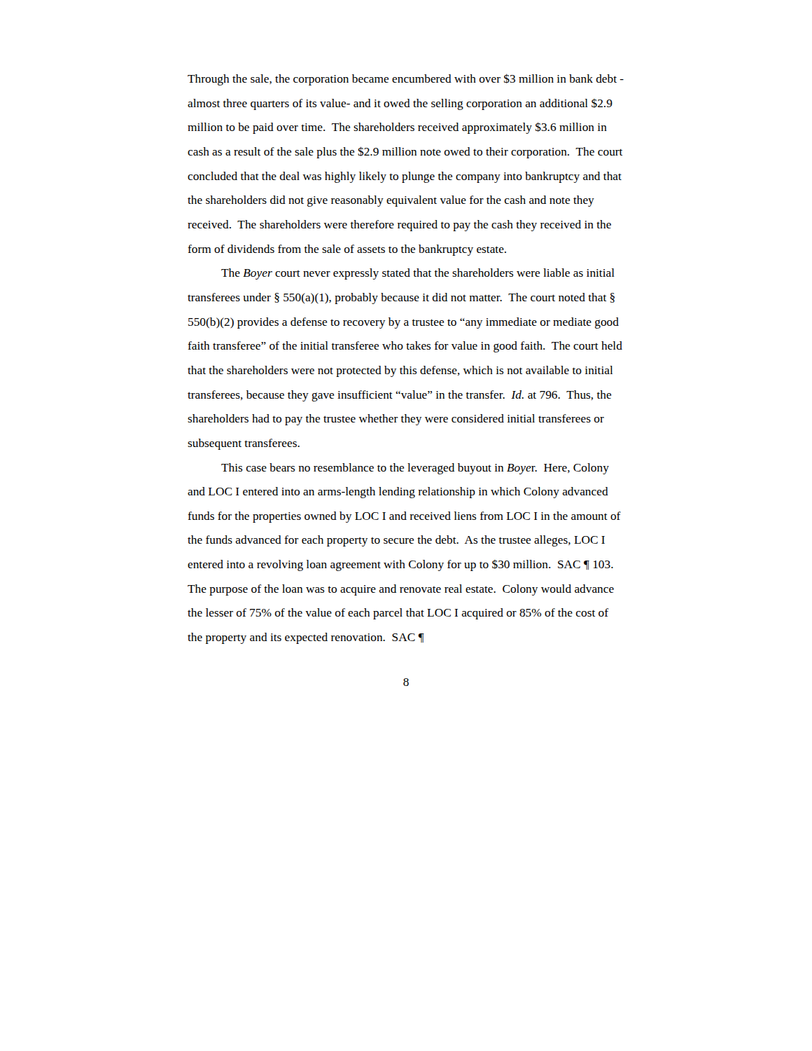Through the sale, the corporation became encumbered with over $3 million in bank debt - almost three quarters of its value- and it owed the selling corporation an additional $2.9 million to be paid over time. The shareholders received approximately $3.6 million in cash as a result of the sale plus the $2.9 million note owed to their corporation. The court concluded that the deal was highly likely to plunge the company into bankruptcy and that the shareholders did not give reasonably equivalent value for the cash and note they received. The shareholders were therefore required to pay the cash they received in the form of dividends from the sale of assets to the bankruptcy estate.
The Boyer court never expressly stated that the shareholders were liable as initial transferees under § 550(a)(1), probably because it did not matter. The court noted that § 550(b)(2) provides a defense to recovery by a trustee to “any immediate or mediate good faith transferee” of the initial transferee who takes for value in good faith. The court held that the shareholders were not protected by this defense, which is not available to initial transferees, because they gave insufficient “value” in the transfer. Id. at 796. Thus, the shareholders had to pay the trustee whether they were considered initial transferees or subsequent transferees.
This case bears no resemblance to the leveraged buyout in Boyer. Here, Colony and LOC I entered into an arms-length lending relationship in which Colony advanced funds for the properties owned by LOC I and received liens from LOC I in the amount of the funds advanced for each property to secure the debt. As the trustee alleges, LOC I entered into a revolving loan agreement with Colony for up to $30 million. SAC ¶ 103. The purpose of the loan was to acquire and renovate real estate. Colony would advance the lesser of 75% of the value of each parcel that LOC I acquired or 85% of the cost of the property and its expected renovation. SAC ¶
8